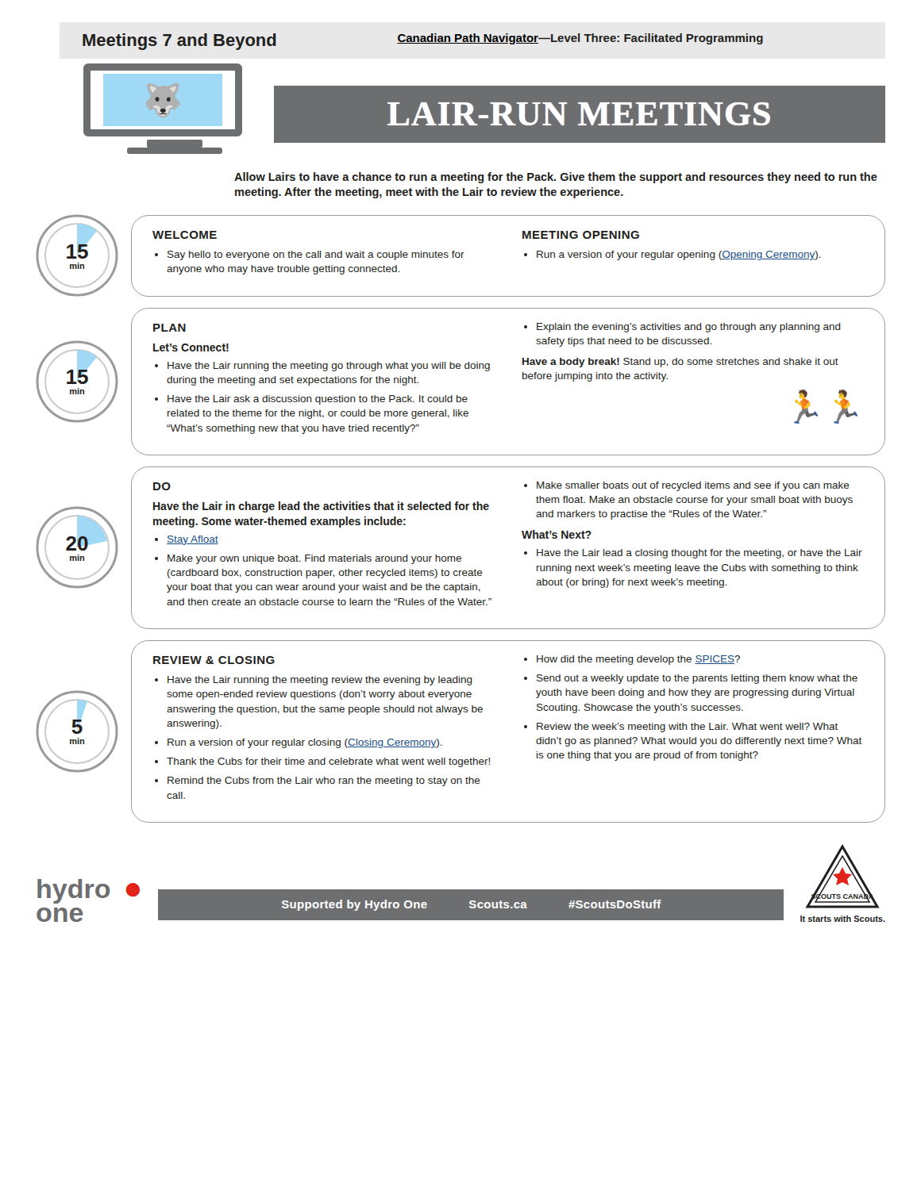Meetings 7 and Beyond
Canadian Path Navigator—Level Three: Facilitated Programming
🐺
Lair-Run Meetings
Allow Lairs to have a chance to run a meeting for the Pack. Give them the support and resources they need to run the meeting. After the meeting, meet with the Lair to review the experience.
15 min
Welcome
Say hello to everyone on the call and wait a couple minutes for anyone who may have trouble getting connected.
Meeting Opening
Run a version of your regular opening (Opening Ceremony).
15 min
Plan
Let’s Connect!
Have the Lair running the meeting go through what you will be doing during the meeting and set expectations for the night.
Have the Lair ask a discussion question to the Pack. It could be related to the theme for the night, or could be more general, like “What’s something new that you have tried recently?”
Explain the evening’s activities and go through any planning and safety tips that need to be discussed.
Have a body break! Stand up, do some stretches and shake it out before jumping into the activity.
🏃🏃
20 min
Do
Have the Lair in charge lead the activities that it selected for the meeting. Some water-themed examples include:
Stay Afloat
Make your own unique boat. Find materials around your home (cardboard box, construction paper, other recycled items) to create your boat that you can wear around your waist and be the captain, and then create an obstacle course to learn the “Rules of the Water.”
Make smaller boats out of recycled items and see if you can make them float. Make an obstacle course for your small boat with buoys and markers to practise the “Rules of the Water.”
What’s Next?
Have the Lair lead a closing thought for the meeting, or have the Lair running next week’s meeting leave the Cubs with something to think about (or bring) for next week’s meeting.
5 min
Review & Closing
Have the Lair running the meeting review the evening by leading some open-ended review questions (don’t worry about everyone answering the question, but the same people should not always be answering).
Run a version of your regular closing (Closing Ceremony).
Thank the Cubs for their time and celebrate what went well together!
Remind the Cubs from the Lair who ran the meeting to stay on the call.
How did the meeting develop the SPICES?
Send out a weekly update to the parents letting them know what the youth have been doing and how they are progressing during Virtual Scouting. Showcase the youth’s successes.
Review the week’s meeting with the Lair. What went well? What didn’t go as planned? What would you do differently next time? What is one thing that you are proud of from tonight?
hydro
one●
Supported by Hydro One Scouts.ca#ScoutsDoStuff
SCOUTS CANADA
It starts with Scouts.